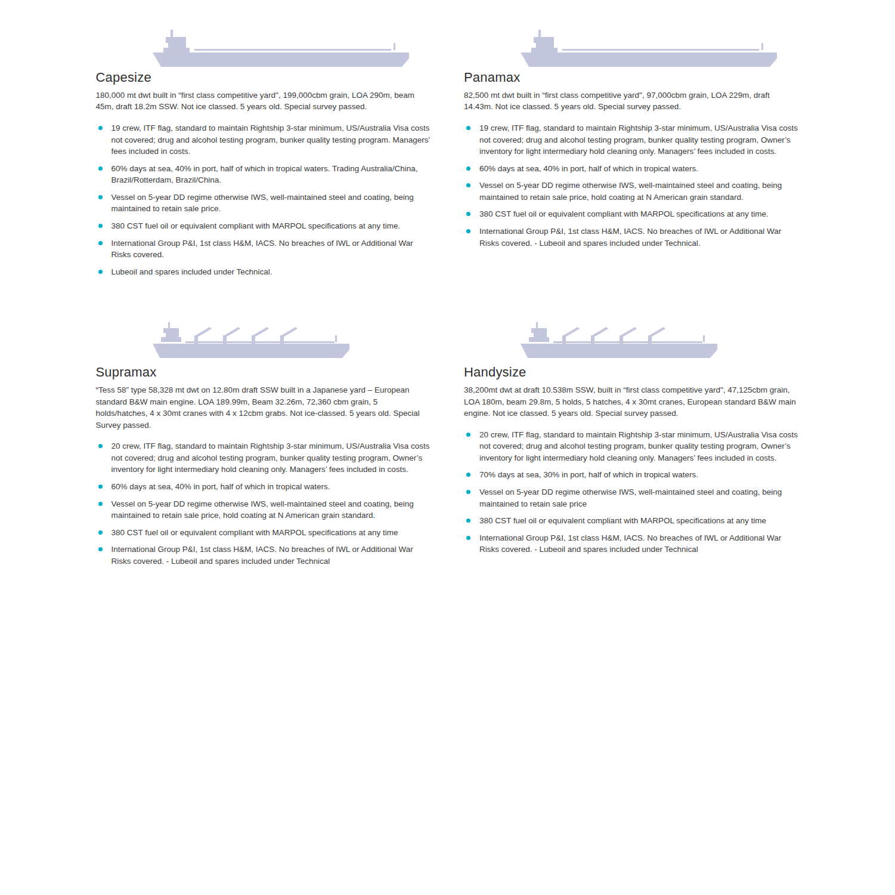Capesize
180,000 mt dwt built in “first class competitive yard", 199,000cbm grain, LOA 290m, beam 45m, draft 18.2m SSW. Not ice classed. 5 years old. Special survey passed.
19 crew, ITF flag, standard to maintain Rightship 3-star minimum, US/Australia Visa costs not covered; drug and alcohol testing program, bunker quality testing program. Managers’ fees included in costs.
60% days at sea, 40% in port, half of which in tropical waters. Trading Australia/China, Brazil/Rotterdam, Brazil/China.
Vessel on 5-year DD regime otherwise IWS, well-maintained steel and coating, being maintained to retain sale price.
380 CST fuel oil or equivalent compliant with MARPOL specifications at any time.
International Group P&I, 1st class H&M, IACS. No breaches of IWL or Additional War Risks covered.
Lubeoil and spares included under Technical.
Panamax
82,500 mt dwt built in “first class competitive yard", 97,000cbm grain, LOA 229m, draft 14.43m. Not ice classed. 5 years old. Special survey passed.
19 crew, ITF flag, standard to maintain Rightship 3-star minimum, US/Australia Visa costs not covered; drug and alcohol testing program, bunker quality testing program, Owner’s inventory for light intermediary hold cleaning only. Managers’ fees included in costs.
60% days at sea, 40% in port, half of which in tropical waters.
Vessel on 5-year DD regime otherwise IWS, well-maintained steel and coating, being maintained to retain sale price, hold coating at N American grain standard.
380 CST fuel oil or equivalent compliant with MARPOL specifications at any time.
International Group P&I, 1st class H&M, IACS. No breaches of IWL or Additional War Risks covered. - Lubeoil and spares included under Technical.
Supramax
“Tess 58” type 58,328 mt dwt on 12.80m draft SSW built in a Japanese yard – European standard B&W main engine. LOA 189.99m, Beam 32.26m, 72,360 cbm grain, 5 holds/hatches, 4 x 30mt cranes with 4 x 12cbm grabs. Not ice-classed. 5 years old. Special Survey passed.
20 crew, ITF flag, standard to maintain Rightship 3-star minimum, US/Australia Visa costs not covered; drug and alcohol testing program, bunker quality testing program, Owner’s inventory for light intermediary hold cleaning only. Managers’ fees included in costs.
60% days at sea, 40% in port, half of which in tropical waters.
Vessel on 5-year DD regime otherwise IWS, well-maintained steel and coating, being maintained to retain sale price, hold coating at N American grain standard.
380 CST fuel oil or equivalent compliant with MARPOL specifications at any time
International Group P&I, 1st class H&M, IACS. No breaches of IWL or Additional War Risks covered. - Lubeoil and spares included under Technical
Handysize
38,200mt dwt at draft 10.538m SSW, built in “first class competitive yard", 47,125cbm grain, LOA 180m, beam 29.8m, 5 holds, 5 hatches, 4 x 30mt cranes, European standard B&W main engine. Not ice classed. 5 years old. Special survey passed.
20 crew, ITF flag, standard to maintain Rightship 3-star minimum, US/Australia Visa costs not covered; drug and alcohol testing program, bunker quality testing program, Owner’s inventory for light intermediary hold cleaning only. Managers’ fees included in costs.
70% days at sea, 30% in port, half of which in tropical waters.
Vessel on 5-year DD regime otherwise IWS, well-maintained steel and coating, being maintained to retain sale price
380 CST fuel oil or equivalent compliant with MARPOL specifications at any time
International Group P&I, 1st class H&M, IACS. No breaches of IWL or Additional War Risks covered. - Lubeoil and spares included under Technical